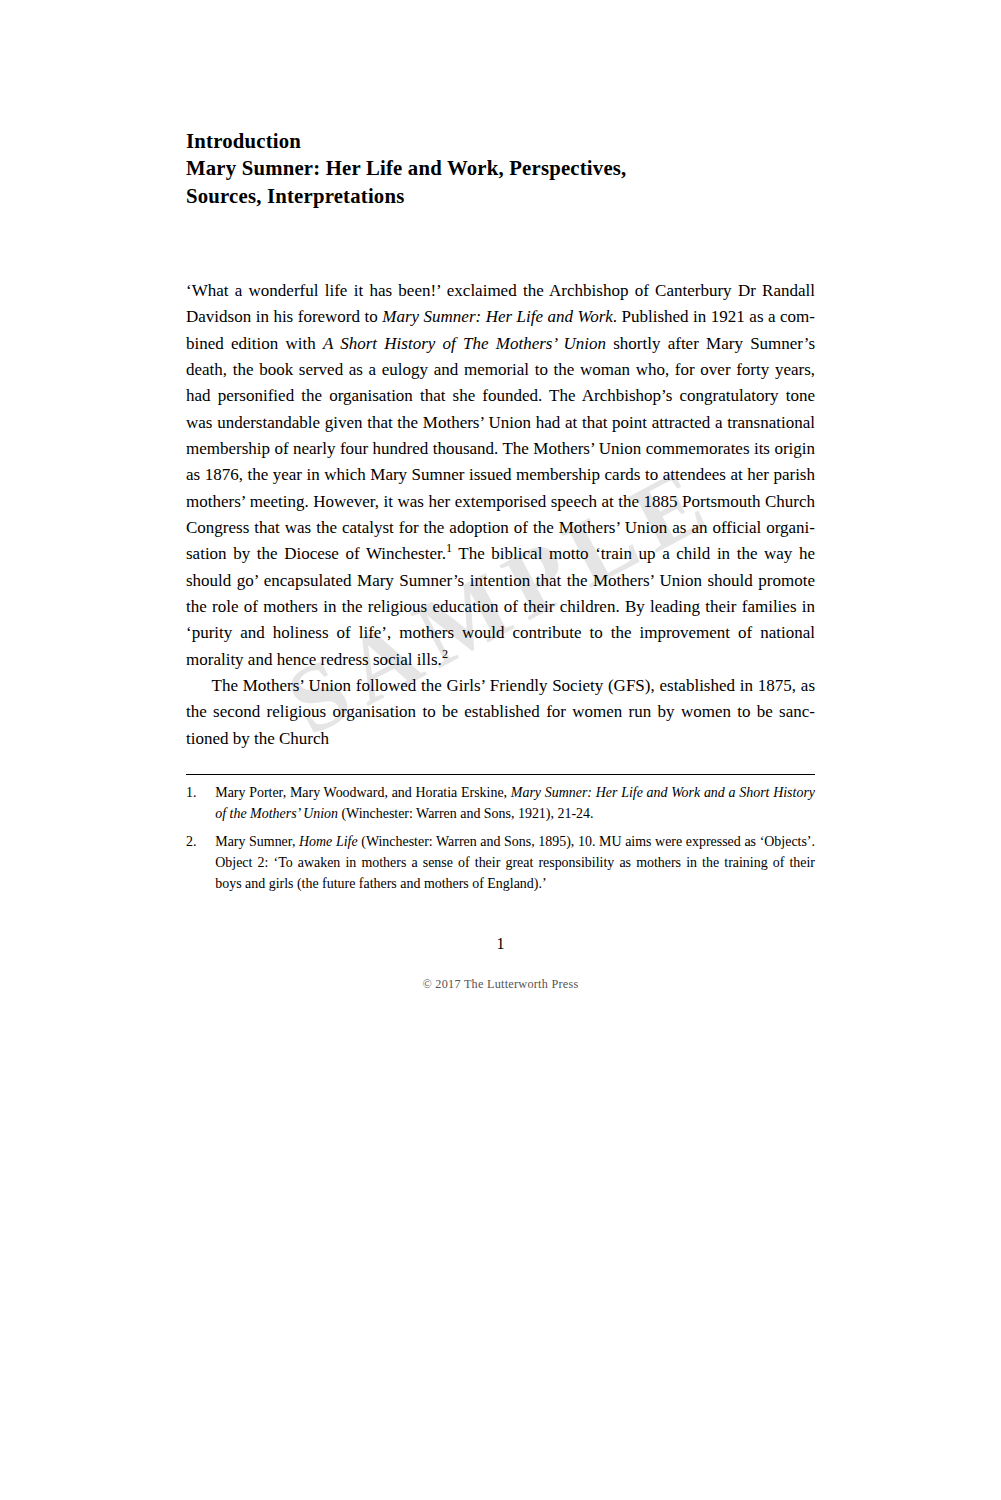SAMPLE
Introduction Mary Sumner: Her Life and Work, Perspectives, Sources, Interpretations
‘What a wonderful life it has been!’ exclaimed the Archbishop of Canterbury Dr Randall Davidson in his foreword to Mary Sumner: Her Life and Work. Published in 1921 as a combined edition with A Short History of The Mothers’ Union shortly after Mary Sumner’s death, the book served as a eulogy and memorial to the woman who, for over forty years, had personified the organisation that she founded. The Archbishop’s congratulatory tone was understandable given that the Mothers’ Union had at that point attracted a transnational membership of nearly four hundred thousand. The Mothers’ Union commemorates its origin as 1876, the year in which Mary Sumner issued membership cards to attendees at her parish mothers’ meeting. However, it was her extemporised speech at the 1885 Portsmouth Church Congress that was the catalyst for the adoption of the Mothers’ Union as an official organisation by the Diocese of Winchester.1 The biblical motto ‘train up a child in the way he should go’ encapsulated Mary Sumner’s intention that the Mothers’ Union should promote the role of mothers in the religious education of their children. By leading their families in ‘purity and holiness of life’, mothers would contribute to the improvement of national morality and hence redress social ills.2
The Mothers’ Union followed the Girls’ Friendly Society (GFS), established in 1875, as the second religious organisation to be established for women run by women to be sanctioned by the Church
1. Mary Porter, Mary Woodward, and Horatia Erskine, Mary Sumner: Her Life and Work and a Short History of the Mothers’ Union (Winchester: Warren and Sons, 1921), 21-24.
2. Mary Sumner, Home Life (Winchester: Warren and Sons, 1895), 10. MU aims were expressed as ‘Objects’. Object 2: ‘To awaken in mothers a sense of their great responsibility as mothers in the training of their boys and girls (the future fathers and mothers of England).’
1
© 2017 The Lutterworth Press